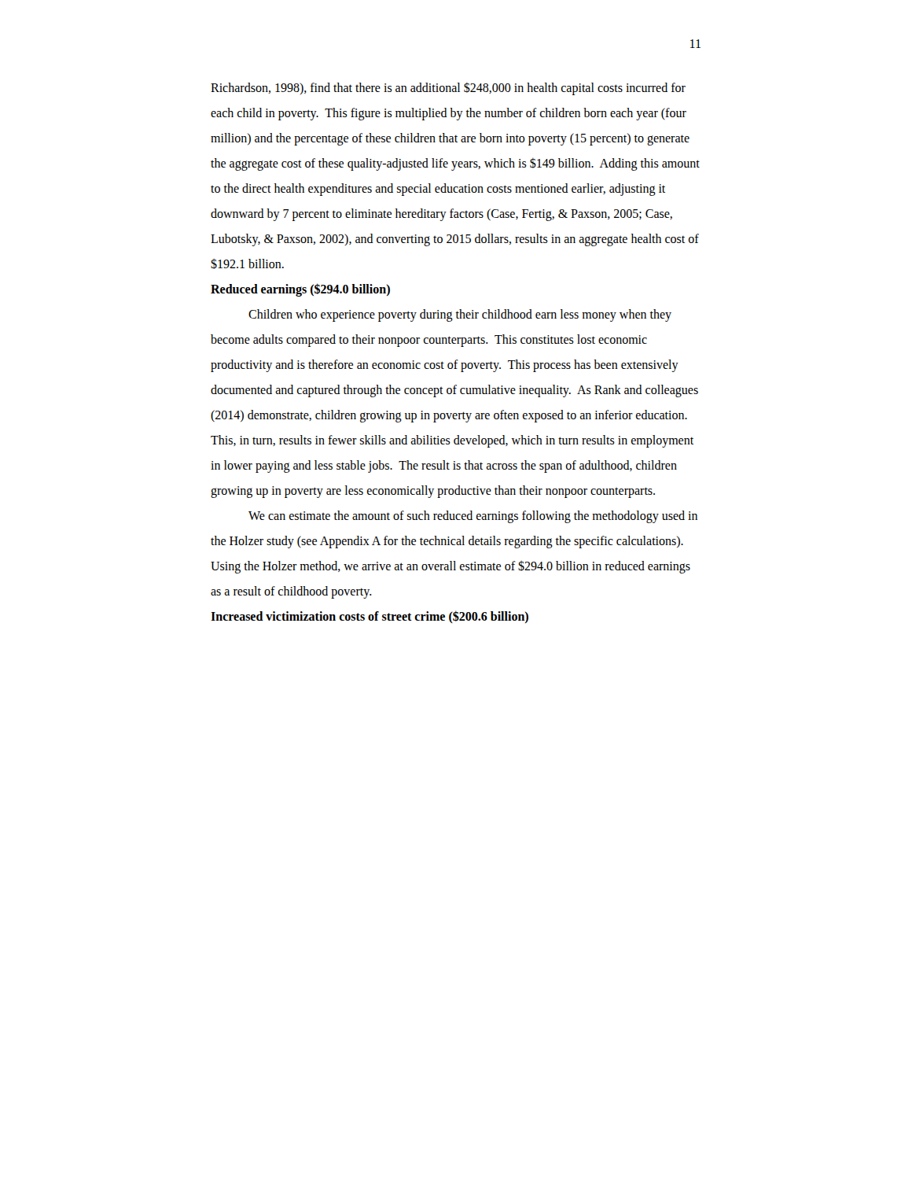11
Richardson, 1998), find that there is an additional $248,000 in health capital costs incurred for each child in poverty. This figure is multiplied by the number of children born each year (four million) and the percentage of these children that are born into poverty (15 percent) to generate the aggregate cost of these quality-adjusted life years, which is $149 billion. Adding this amount to the direct health expenditures and special education costs mentioned earlier, adjusting it downward by 7 percent to eliminate hereditary factors (Case, Fertig, & Paxson, 2005; Case, Lubotsky, & Paxson, 2002), and converting to 2015 dollars, results in an aggregate health cost of $192.1 billion.
Reduced earnings ($294.0 billion)
Children who experience poverty during their childhood earn less money when they become adults compared to their nonpoor counterparts. This constitutes lost economic productivity and is therefore an economic cost of poverty. This process has been extensively documented and captured through the concept of cumulative inequality. As Rank and colleagues (2014) demonstrate, children growing up in poverty are often exposed to an inferior education. This, in turn, results in fewer skills and abilities developed, which in turn results in employment in lower paying and less stable jobs. The result is that across the span of adulthood, children growing up in poverty are less economically productive than their nonpoor counterparts.
We can estimate the amount of such reduced earnings following the methodology used in the Holzer study (see Appendix A for the technical details regarding the specific calculations). Using the Holzer method, we arrive at an overall estimate of $294.0 billion in reduced earnings as a result of childhood poverty.
Increased victimization costs of street crime ($200.6 billion)